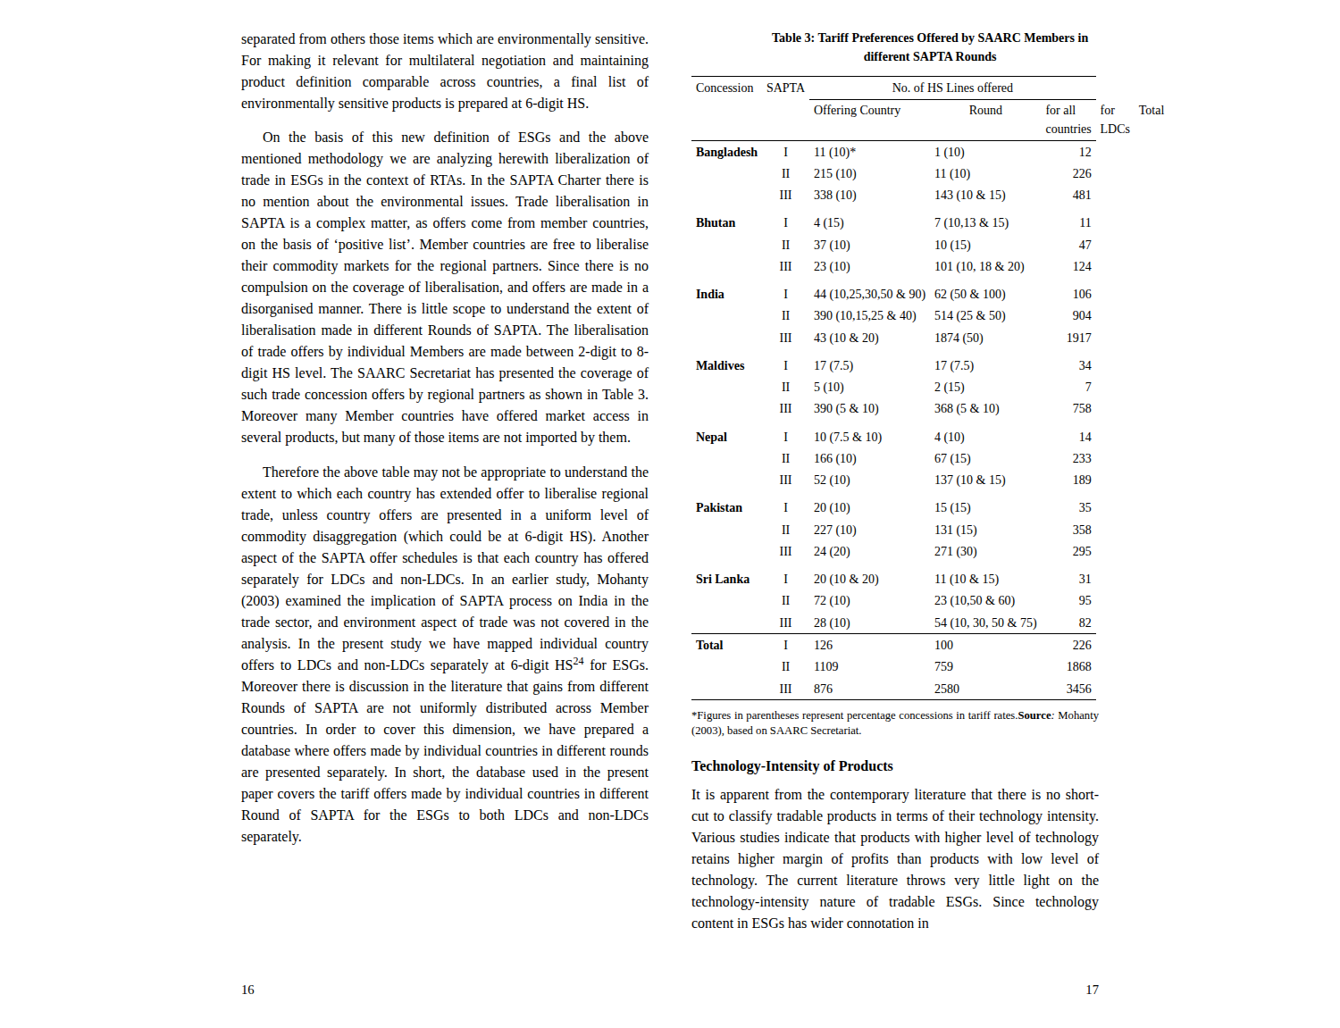separated from others those items which are environmentally sensitive. For making it relevant for multilateral negotiation and maintaining product definition comparable across countries, a final list of environmentally sensitive products is prepared at 6-digit HS.
On the basis of this new definition of ESGs and the above mentioned methodology we are analyzing herewith liberalization of trade in ESGs in the context of RTAs. In the SAPTA Charter there is no mention about the environmental issues. Trade liberalisation in SAPTA is a complex matter, as offers come from member countries, on the basis of ‘positive list’. Member countries are free to liberalise their commodity markets for the regional partners. Since there is no compulsion on the coverage of liberalisation, and offers are made in a disorganised manner. There is little scope to understand the extent of liberalisation made in different Rounds of SAPTA. The liberalisation of trade offers by individual Members are made between 2-digit to 8-digit HS level. The SAARC Secretariat has presented the coverage of such trade concession offers by regional partners as shown in Table 3. Moreover many Member countries have offered market access in several products, but many of those items are not imported by them.
Therefore the above table may not be appropriate to understand the extent to which each country has extended offer to liberalise regional trade, unless country offers are presented in a uniform level of commodity disaggregation (which could be at 6-digit HS). Another aspect of the SAPTA offer schedules is that each country has offered separately for LDCs and non-LDCs. In an earlier study, Mohanty (2003) examined the implication of SAPTA process on India in the trade sector, and environment aspect of trade was not covered in the analysis. In the present study we have mapped individual country offers to LDCs and non-LDCs separately at 6-digit HS24 for ESGs. Moreover there is discussion in the literature that gains from different Rounds of SAPTA are not uniformly distributed across Member countries. In order to cover this dimension, we have prepared a database where offers made by individual countries in different rounds are presented separately. In short, the database used in the present paper covers the tariff offers made by individual countries in different Round of SAPTA for the ESGs to both LDCs and non-LDCs separately.
Table 3: Tariff Preferences Offered by SAARC Members in different SAPTA Rounds
| Concession | SAPTA | No. of HS Lines offered |
| --- | --- | --- |
| Offering Country | Round | for all countries | for LDCs | Total |
| Bangladesh | I | 11 (10)* | 1 (10) | 12 |
| | II | 215 (10) | 11 (10) | 226 |
| | III | 338 (10) | 143 (10 & 15) | 481 |
| Bhutan | I | 4 (15) | 7 (10,13 & 15) | 11 |
| | II | 37 (10) | 10 (15) | 47 |
| | III | 23 (10) | 101 (10, 18 & 20) | 124 |
| India | I | 44 (10,25,30,50 & 90) | 62 (50 & 100) | 106 |
| | II | 390 (10,15,25 & 40) | 514 (25 & 50) | 904 |
| | III | 43 (10 & 20) | 1874 (50) | 1917 |
| Maldives | I | 17 (7.5) | 17 (7.5) | 34 |
| | II | 5 (10) | 2 (15) | 7 |
| | III | 390 (5 & 10) | 368 (5 & 10) | 758 |
| Nepal | I | 10 (7.5 & 10) | 4 (10) | 14 |
| | II | 166 (10) | 67 (15) | 233 |
| | III | 52 (10) | 137 (10 & 15) | 189 |
| Pakistan | I | 20 (10) | 15 (15) | 35 |
| | II | 227 (10) | 131 (15) | 358 |
| | III | 24 (20) | 271 (30) | 295 |
| Sri Lanka | I | 20 (10 & 20) | 11 (10 & 15) | 31 |
| | II | 72 (10) | 23 (10,50 & 60) | 95 |
| | III | 28 (10) | 54 (10, 30, 50 & 75) | 82 |
| Total | I | 126 | 100 | 226 |
| | II | 1109 | 759 | 1868 |
| | III | 876 | 2580 | 3456 |
*Figures in parentheses represent percentage concessions in tariff rates.Source: Mohanty (2003), based on SAARC Secretariat.
Technology-Intensity of Products
It is apparent from the contemporary literature that there is no short-cut to classify tradable products in terms of their technology intensity. Various studies indicate that products with higher level of technology retains higher margin of profits than products with low level of technology. The current literature throws very little light on the technology-intensity nature of tradable ESGs. Since technology content in ESGs has wider connotation in
16 17